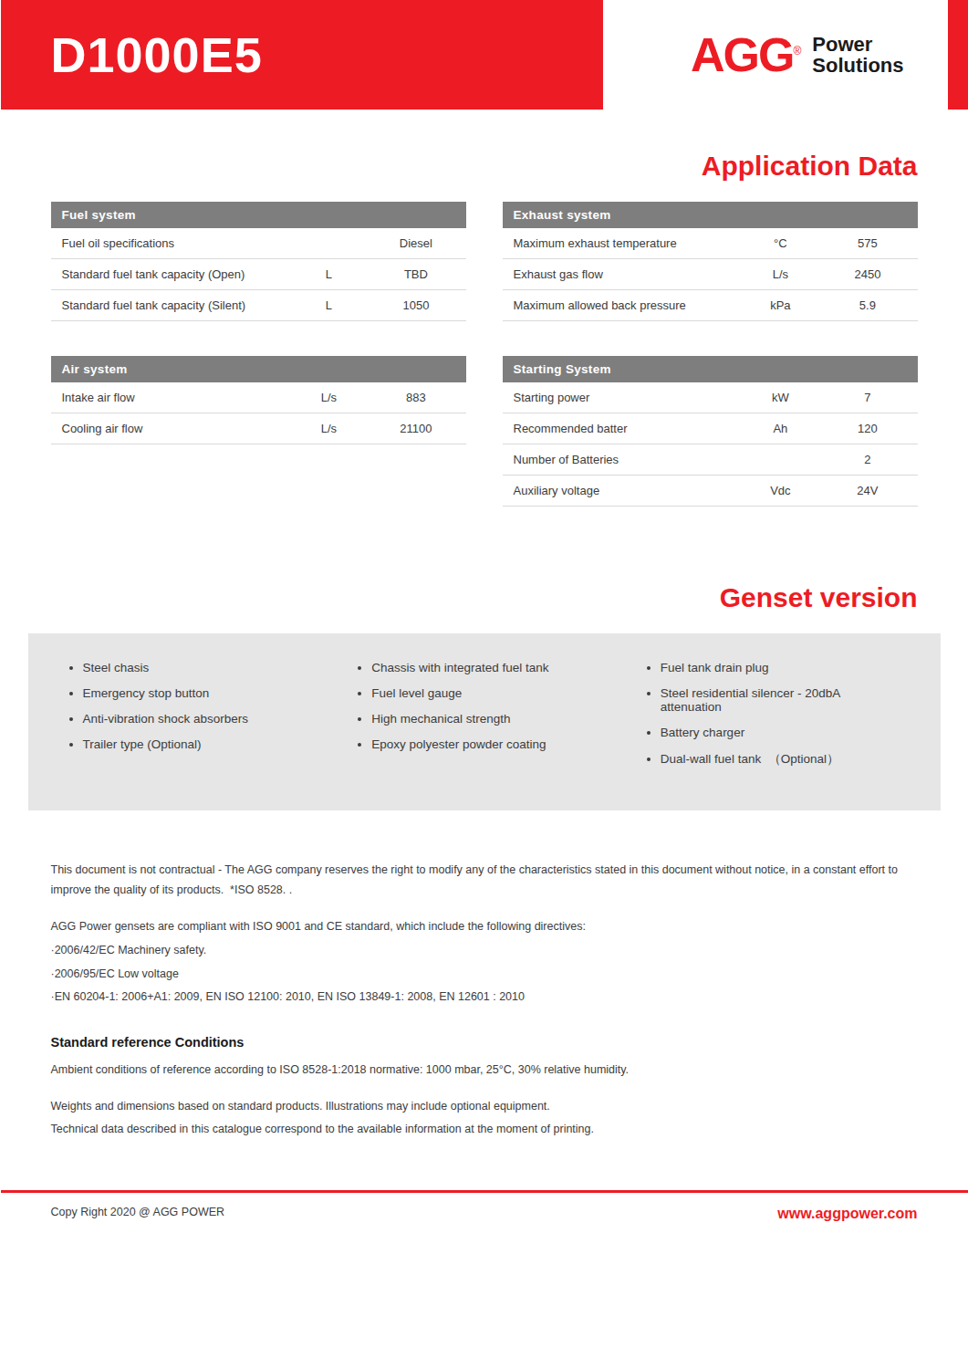D1000E5
AGG®
Power Solutions
Application Data
Fuel system
| Fuel oil specifications | | Diesel |
| Standard fuel tank capacity (Open) | L | TBD |
| Standard fuel tank capacity (Silent) | L | 1050 |
Air system
| Intake air flow | L/s | 883 |
| Cooling air flow | L/s | 21100 |
Exhaust system
| Maximum exhaust temperature | °C | 575 |
| Exhaust gas flow | L/s | 2450 |
| Maximum allowed back pressure | kPa | 5.9 |
Starting System
| Starting power | kW | 7 |
| Recommended batter | Ah | 120 |
| Number of Batteries | | 2 |
| Auxiliary voltage | Vdc | 24V |
Genset version
Steel chasis
Emergency stop button
Anti-vibration shock absorbers
Trailer type (Optional)
Chassis with integrated fuel tank
Fuel level gauge
High mechanical strength
Epoxy polyester powder coating
Fuel tank drain plug
Steel residential silencer - 20dbA attenuation
Battery charger
Dual-wall fuel tank （Optional）
This document is not contractual - The AGG company reserves the right to modify any of the characteristics stated in this document without notice, in a constant effort to improve the quality of its products. *ISO 8528. .
AGG Power gensets are compliant with ISO 9001 and CE standard, which include the following directives:
·2006/42/EC Machinery safety.
·2006/95/EC Low voltage
·EN 60204-1: 2006+A1: 2009, EN ISO 12100: 2010, EN ISO 13849-1: 2008, EN 12601 : 2010
Standard reference Conditions
Ambient conditions of reference according to ISO 8528-1:2018 normative: 1000 mbar, 25°C, 30% relative humidity.
Weights and dimensions based on standard products. Illustrations may include optional equipment.
Technical data described in this catalogue correspond to the available information at the moment of printing.
Copy Right 2020 @ AGG POWER
www.aggpower.com